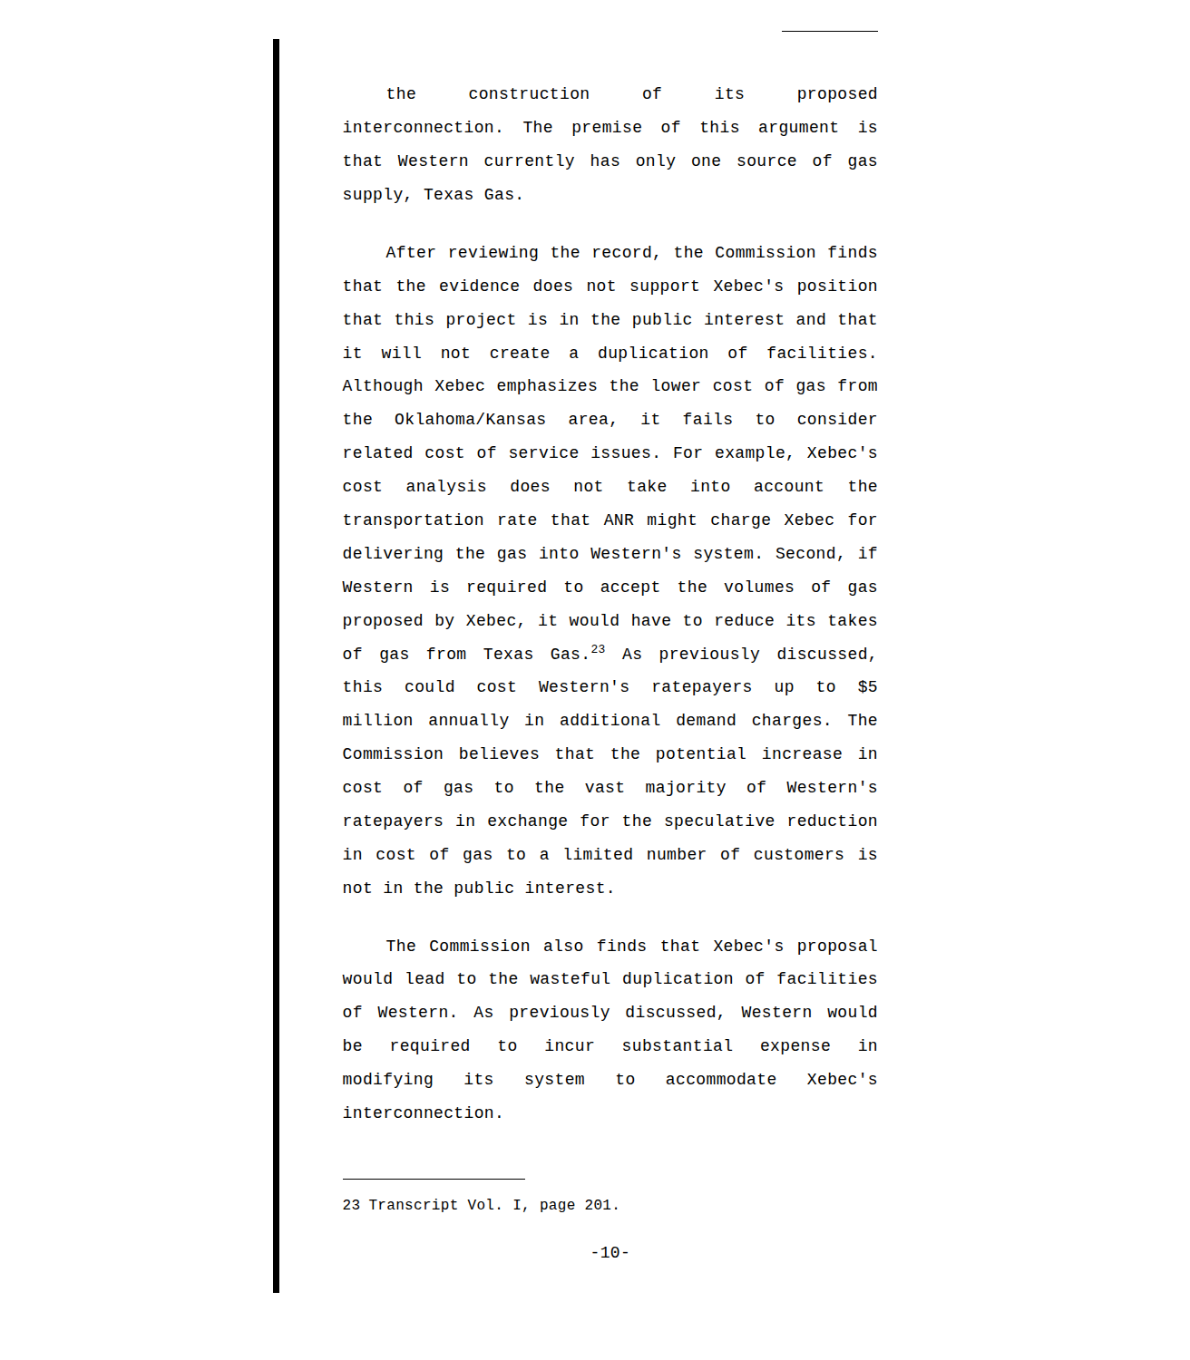the construction of its proposed interconnection. The premise of this argument is that Western currently has only one source of gas supply, Texas Gas.
After reviewing the record, the Commission finds that the evidence does not support Xebec's position that this project is in the public interest and that it will not create a duplication of facilities. Although Xebec emphasizes the lower cost of gas from the Oklahoma/Kansas area, it fails to consider related cost of service issues. For example, Xebec's cost analysis does not take into account the transportation rate that ANR might charge Xebec for delivering the gas into Western's system. Second, if Western is required to accept the volumes of gas proposed by Xebec, it would have to reduce its takes of gas from Texas Gas.23 As previously discussed, this could cost Western's ratepayers up to $5 million annually in additional demand charges. The Commission believes that the potential increase in cost of gas to the vast majority of Western's ratepayers in exchange for the speculative reduction in cost of gas to a limited number of customers is not in the public interest.
The Commission also finds that Xebec's proposal would lead to the wasteful duplication of facilities of Western. As previously discussed, Western would be required to incur substantial expense in modifying its system to accommodate Xebec's interconnection.
23 Transcript Vol. I, page 201.
-10-